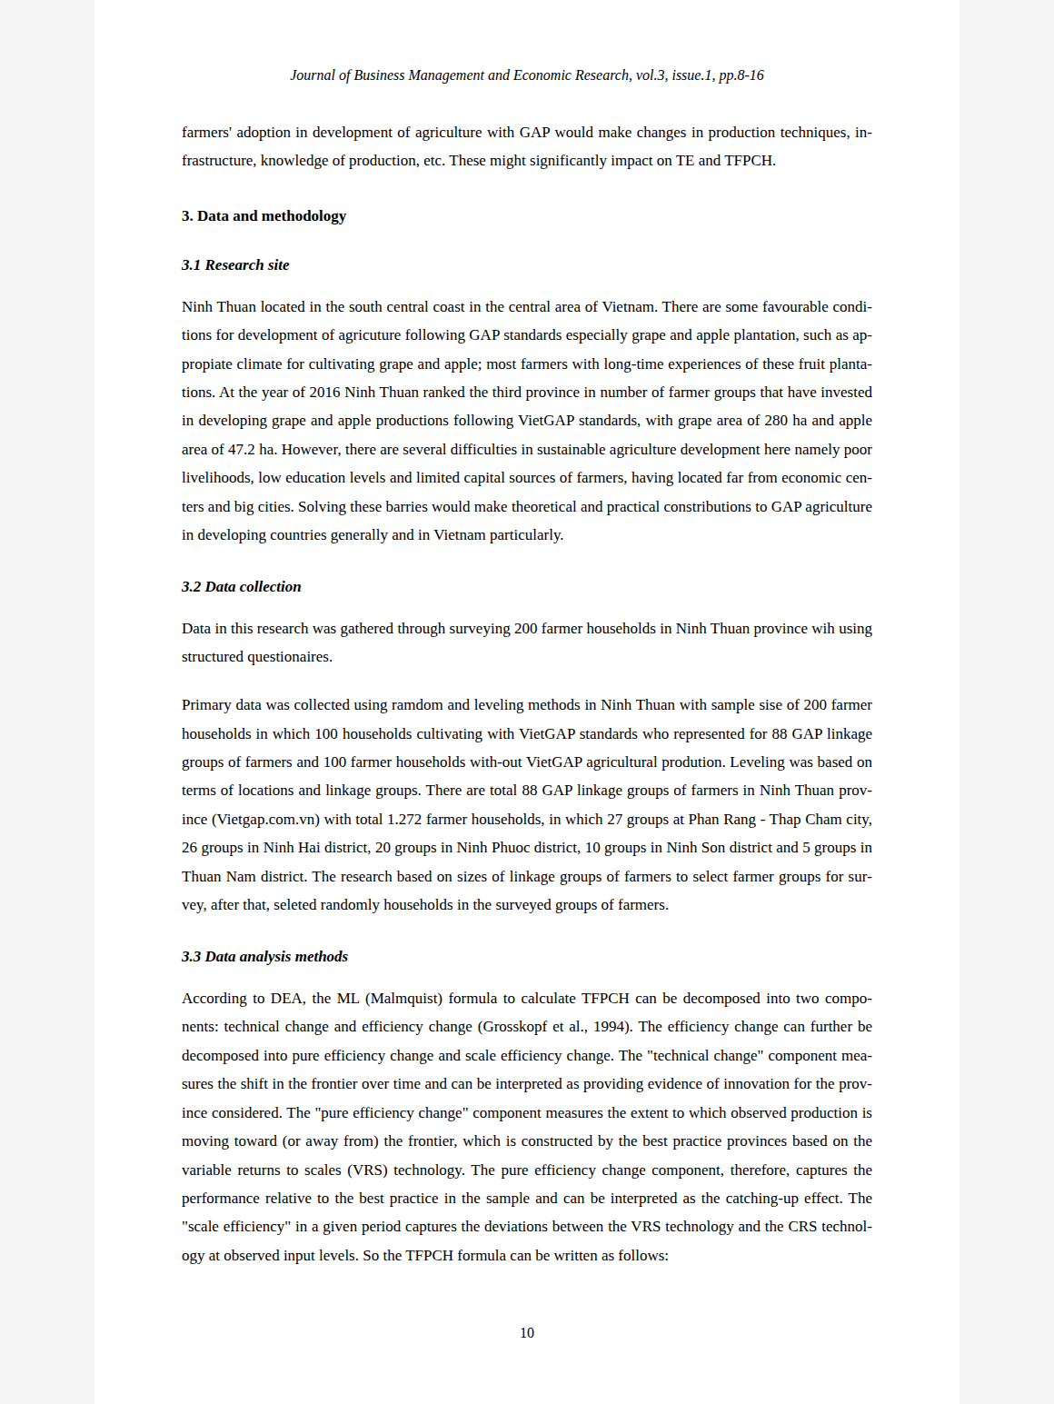Journal of Business Management and Economic Research, vol.3, issue.1, pp.8-16
farmers' adoption in development of agriculture with GAP would make changes in production techniques, infrastructure, knowledge of production, etc. These might significantly impact on TE and TFPCH.
3. Data and methodology
3.1 Research site
Ninh Thuan located in the south central coast in the central area of Vietnam. There are some favourable conditions for development of agricuture following GAP standards especially grape and apple plantation, such as appropiate climate for cultivating grape and apple; most farmers with long-time experiences of these fruit plantations. At the year of 2016 Ninh Thuan ranked the third province in number of farmer groups that have invested in developing grape and apple productions following VietGAP standards, with grape area of 280 ha and apple area of 47.2 ha. However, there are several difficulties in sustainable agriculture development here namely poor livelihoods, low education levels and limited capital sources of farmers, having located far from economic centers and big cities. Solving these barries would make theoretical and practical constributions to GAP agriculture in developing countries generally and in Vietnam particularly.
3.2 Data collection
Data in this research was gathered through surveying 200 farmer households in Ninh Thuan province wih using structured questionaires.
Primary data was collected using ramdom and leveling methods in Ninh Thuan with sample sise of 200 farmer households in which 100 households cultivating with VietGAP standards who represented for 88 GAP linkage groups of farmers and 100 farmer households with-out VietGAP agricultural prodution. Leveling was based on terms of locations and linkage groups. There are total 88 GAP linkage groups of farmers in Ninh Thuan province (Vietgap.com.vn) with total 1.272 farmer households, in which 27 groups at Phan Rang - Thap Cham city, 26 groups in Ninh Hai district, 20 groups in Ninh Phuoc district, 10 groups in Ninh Son district and 5 groups in Thuan Nam district. The research based on sizes of linkage groups of farmers to select farmer groups for survey, after that, seleted randomly households in the surveyed groups of farmers.
3.3 Data analysis methods
According to DEA, the ML (Malmquist) formula to calculate TFPCH can be decomposed into two components: technical change and efficiency change (Grosskopf et al., 1994). The efficiency change can further be decomposed into pure efficiency change and scale efficiency change. The "technical change" component measures the shift in the frontier over time and can be interpreted as providing evidence of innovation for the province considered. The "pure efficiency change" component measures the extent to which observed production is moving toward (or away from) the frontier, which is constructed by the best practice provinces based on the variable returns to scales (VRS) technology. The pure efficiency change component, therefore, captures the performance relative to the best practice in the sample and can be interpreted as the catching-up effect. The "scale efficiency" in a given period captures the deviations between the VRS technology and the CRS technology at observed input levels. So the TFPCH formula can be written as follows:
10